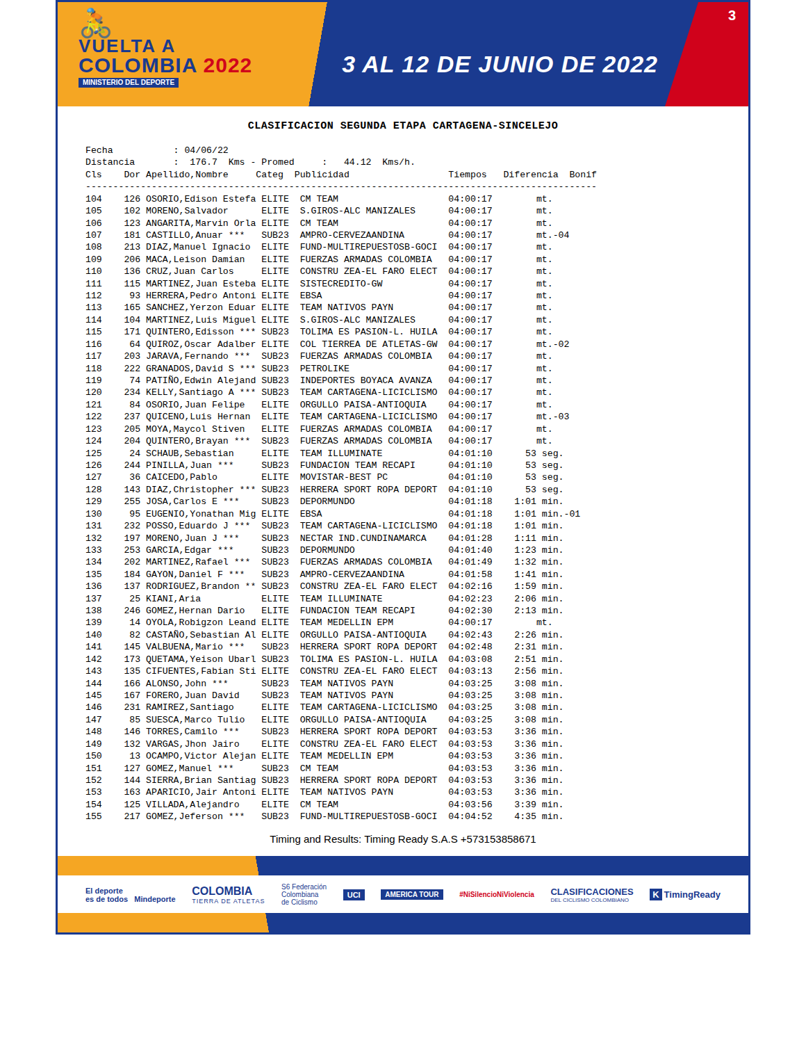3
🚴
VUELTA A
COLOMBIA 2022
MINISTERIO DEL DEPORTE
3 AL 12 DE JUNIO DE 2022
CLASIFICACION SEGUNDA ETAPA CARTAGENA-SINCELEJO
Fecha           : 04/06/22
Distancia       :  176.7  Kms - Promed     :   44.12  Kms/h.
Cls    Dor Apellido,Nombre     Categ  Publicidad                  Tiempos   Diferencia  Bonif
---------------------------------------------------------------------------------------------
104    126 OSORIO,Edison Estefa ELITE  CM TEAM                    04:00:17        mt.
105    102 MORENO,Salvador      ELITE  S.GIROS-ALC MANIZALES      04:00:17        mt.
106    123 ANGARITA,Marvin Orla ELITE  CM TEAM                    04:00:17        mt.
107    181 CASTILLO,Anuar ***   SUB23  AMPRO-CERVEZAANDINA        04:00:17        mt.-04
108    213 DIAZ,Manuel Ignacio  ELITE  FUND-MULTIREPUESTOSB-GOCI  04:00:17        mt.
109    206 MACA,Leison Damian   ELITE  FUERZAS ARMADAS COLOMBIA   04:00:17        mt.
110    136 CRUZ,Juan Carlos     ELITE  CONSTRU ZEA-EL FARO ELECT  04:00:17        mt.
111    115 MARTINEZ,Juan Esteba ELITE  SISTECREDITO-GW            04:00:17        mt.
112     93 HERRERA,Pedro Antoni ELITE  EBSA                       04:00:17        mt.
113    165 SANCHEZ,Yerzon Eduar ELITE  TEAM NATIVOS PAYN          04:00:17        mt.
114    104 MARTINEZ,Luis Miguel ELITE  S.GIROS-ALC MANIZALES      04:00:17        mt.
115    171 QUINTERO,Edisson *** SUB23  TOLIMA ES PASION-L. HUILA  04:00:17        mt.
116     64 QUIROZ,Oscar Adalber ELITE  COL TIERREA DE ATLETAS-GW  04:00:17        mt.-02
117    203 JARAVA,Fernando ***  SUB23  FUERZAS ARMADAS COLOMBIA   04:00:17        mt.
118    222 GRANADOS,David S *** SUB23  PETROLIKE                  04:00:17        mt.
119     74 PATIÑO,Edwin Alejand SUB23  INDEPORTES BOYACA AVANZA   04:00:17        mt.
120    234 KELLY,Santiago A *** SUB23  TEAM CARTAGENA-LICICLISMO  04:00:17        mt.
121     84 OSORIO,Juan Felipe   ELITE  ORGULLO PAISA-ANTIOQUIA    04:00:17        mt.
122    237 QUICENO,Luis Hernan  ELITE  TEAM CARTAGENA-LICICLISMO  04:00:17        mt.-03
123    205 MOYA,Maycol Stiven   ELITE  FUERZAS ARMADAS COLOMBIA   04:00:17        mt.
124    204 QUINTERO,Brayan ***  SUB23  FUERZAS ARMADAS COLOMBIA   04:00:17        mt.
125     24 SCHAUB,Sebastian     ELITE  TEAM ILLUMINATE            04:01:10      53 seg.
126    244 PINILLA,Juan ***     SUB23  FUNDACION TEAM RECAPI      04:01:10      53 seg.
127     36 CAICEDO,Pablo        ELITE  MOVISTAR-BEST PC           04:01:10      53 seg.
128    143 DIAZ,Christopher *** SUB23  HERRERA SPORT ROPA DEPORT  04:01:10      53 seg.
129    255 JOSA,Carlos E ***    SUB23  DEPORMUNDO                 04:01:18    1:01 min.
130     95 EUGENIO,Yonathan Mig ELITE  EBSA                       04:01:18    1:01 min.-01
131    232 POSSO,Eduardo J ***  SUB23  TEAM CARTAGENA-LICICLISMO  04:01:18    1:01 min.
132    197 MORENO,Juan J ***    SUB23  NECTAR IND.CUNDINAMARCA    04:01:28    1:11 min.
133    253 GARCIA,Edgar ***     SUB23  DEPORMUNDO                 04:01:40    1:23 min.
134    202 MARTINEZ,Rafael ***  SUB23  FUERZAS ARMADAS COLOMBIA   04:01:49    1:32 min.
135    184 GAYON,Daniel F ***   SUB23  AMPRO-CERVEZAANDINA        04:01:58    1:41 min.
136    137 RODRIGUEZ,Brandon ** SUB23  CONSTRU ZEA-EL FARO ELECT  04:02:16    1:59 min.
137     25 KIANI,Aria           ELITE  TEAM ILLUMINATE            04:02:23    2:06 min.
138    246 GOMEZ,Hernan Dario   ELITE  FUNDACION TEAM RECAPI      04:02:30    2:13 min.
139     14 OYOLA,Robigzon Leand ELITE  TEAM MEDELLIN EPM          04:00:17        mt.
140     82 CASTAÑO,Sebastian Al ELITE  ORGULLO PAISA-ANTIOQUIA    04:02:43    2:26 min.
141    145 VALBUENA,Mario ***   SUB23  HERRERA SPORT ROPA DEPORT  04:02:48    2:31 min.
142    173 QUETAMA,Yeison Ubarl SUB23  TOLIMA ES PASION-L. HUILA  04:03:08    2:51 min.
143    135 CIFUENTES,Fabian Sti ELITE  CONSTRU ZEA-EL FARO ELECT  04:03:13    2:56 min.
144    166 ALONSO,John ***      SUB23  TEAM NATIVOS PAYN          04:03:25    3:08 min.
145    167 FORERO,Juan David    SUB23  TEAM NATIVOS PAYN          04:03:25    3:08 min.
146    231 RAMIREZ,Santiago     ELITE  TEAM CARTAGENA-LICICLISMO  04:03:25    3:08 min.
147     85 SUESCA,Marco Tulio   ELITE  ORGULLO PAISA-ANTIOQUIA    04:03:25    3:08 min.
148    146 TORRES,Camilo ***    SUB23  HERRERA SPORT ROPA DEPORT  04:03:53    3:36 min.
149    132 VARGAS,Jhon Jairo    ELITE  CONSTRU ZEA-EL FARO ELECT  04:03:53    3:36 min.
150     13 OCAMPO,Victor Alejan ELITE  TEAM MEDELLIN EPM          04:03:53    3:36 min.
151    127 GOMEZ,Manuel ***     SUB23  CM TEAM                    04:03:53    3:36 min.
152    144 SIERRA,Brian Santiag SUB23  HERRERA SPORT ROPA DEPORT  04:03:53    3:36 min.
153    163 APARICIO,Jair Antoni ELITE  TEAM NATIVOS PAYN          04:03:53    3:36 min.
154    125 VILLADA,Alejandro    ELITE  CM TEAM                    04:03:56    3:39 min.
155    217 GOMEZ,Jeferson ***   SUB23  FUND-MULTIREPUESTOSB-GOCI  04:04:52    4:35 min.
Timing and Results: Timing Ready S.A.S +573153858671
El deporte
es de todos Mindeporte COLOMBIATIERRA DE ATLETAS S6 Federación
Colombiana
de Ciclismo UCI AMERICA TOUR #NiSilencioNiViolencia CLASIFICACIONESDEL CICLISMO COLOMBIANO KTimingReady